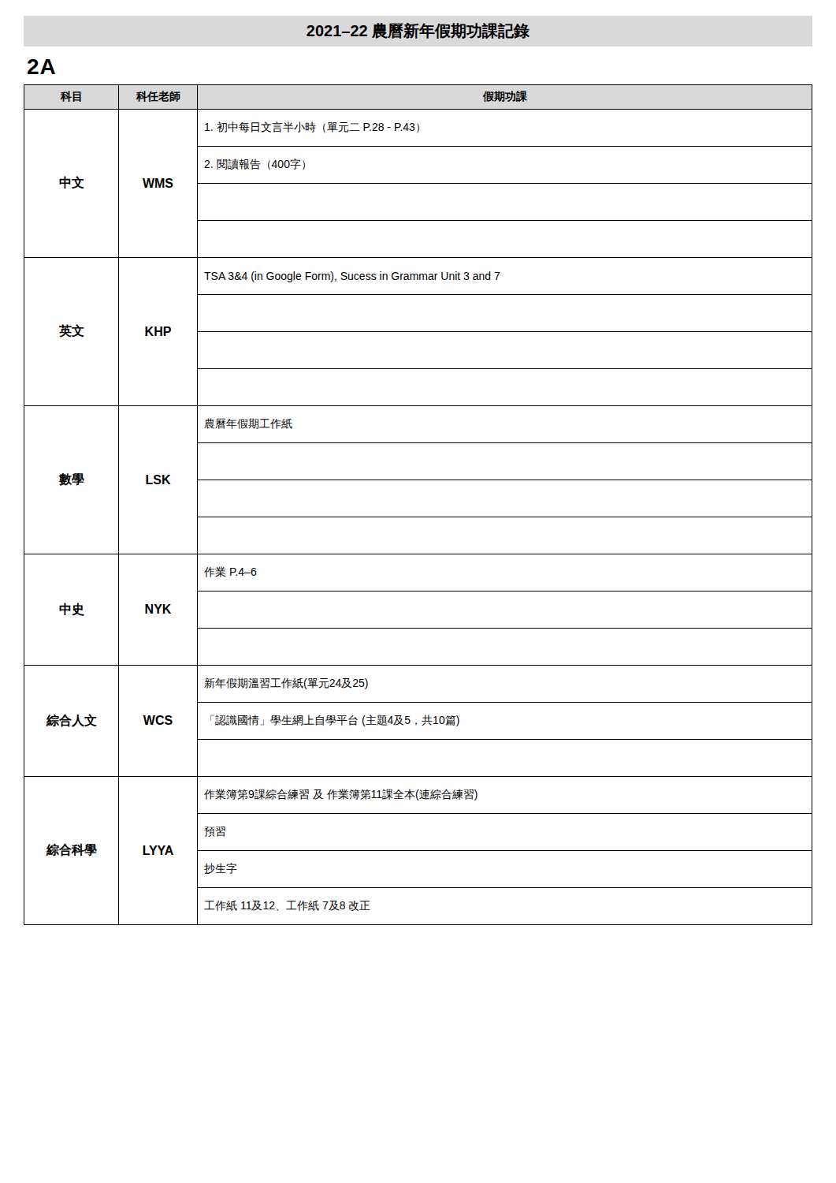2021–22 農曆新年假期功課記錄
2A
| 科目 | 科任老師 | 假期功課 |
| --- | --- | --- |
| 中文 | WMS | 1. 初中每日文言半小時（單元二 P.28 - P.43） |
| 2. 閱讀報告（400字） |
| 英文 | KHP | TSA 3&4 (in Google Form), Sucess in Grammar Unit 3 and 7 |
| 數學 | LSK | 農曆年假期工作紙 |
| 中史 | NYK | 作業 P.4–6 |
| 綜合人文 | WCS | 新年假期溫習工作紙(單元24及25) |
| 「認識國情」學生網上自學平台 (主題4及5，共10篇) |
| 綜合科學 | LYYA | 作業簿第9課綜合練習 及 作業簿第11課全本(連綜合練習) |
| 預習 |
| 抄生字 |
| 工作紙 11及12、工作紙 7及8 改正 |